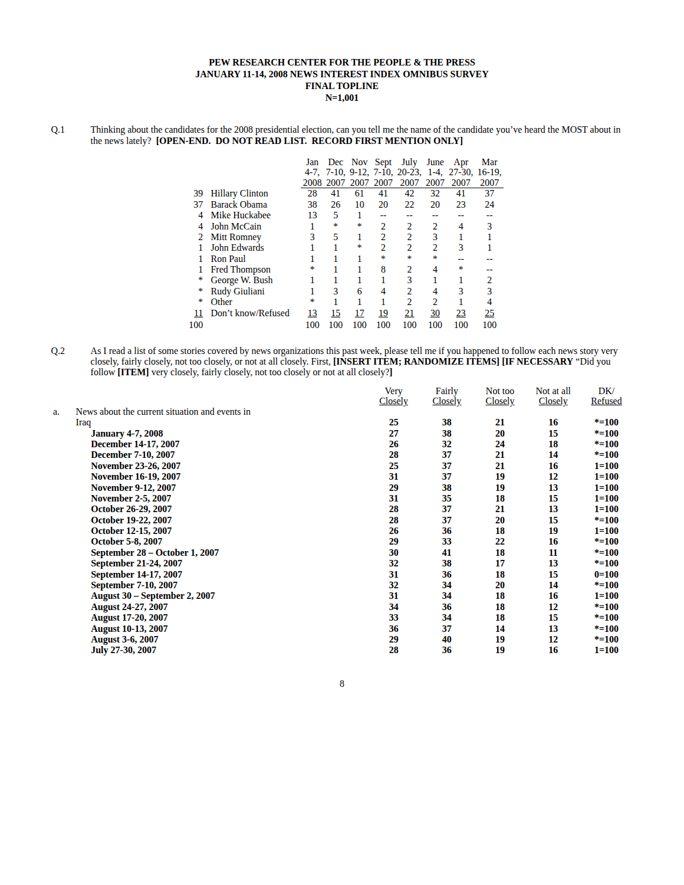PEW RESEARCH CENTER FOR THE PEOPLE & THE PRESS
JANUARY 11-14, 2008 NEWS INTEREST INDEX OMNIBUS SURVEY
FINAL TOPLINE
N=1,001
Q.1
Thinking about the candidates for the 2008 presidential election, can you tell me the name of the candidate you’ve heard the MOST about in the news lately? [OPEN-END. DO NOT READ LIST. RECORD FIRST MENTION ONLY]
| | | Jan | Dec | Nov | Sept | July | June | Apr | Mar |
| | | 4-7, | 7-10, | 9-12, | 7-10, | 20-23, | 1-4, | 27-30, | 16-19, |
| | | 2008 | 2007 | 2007 | 2007 | 2007 | 2007 | 2007 | 2007 |
| 39 | Hillary Clinton | 28 | 41 | 61 | 41 | 42 | 32 | 41 | 37 |
| 37 | Barack Obama | 38 | 26 | 10 | 20 | 22 | 20 | 23 | 24 |
| 4 | Mike Huckabee | 13 | 5 | 1 | -- | -- | -- | -- | -- |
| 4 | John McCain | 1 | * | * | 2 | 2 | 2 | 4 | 3 |
| 2 | Mitt Romney | 3 | 5 | 1 | 2 | 2 | 3 | 1 | 1 |
| 1 | John Edwards | 1 | 1 | * | 2 | 2 | 2 | 3 | 1 |
| 1 | Ron Paul | 1 | 1 | 1 | * | * | * | -- | -- |
| 1 | Fred Thompson | * | 1 | 1 | 8 | 2 | 4 | * | -- |
| * | George W. Bush | 1 | 1 | 1 | 1 | 3 | 1 | 1 | 2 |
| * | Rudy Giuliani | 1 | 3 | 6 | 4 | 2 | 4 | 3 | 3 |
| * | Other | * | 1 | 1 | 1 | 2 | 2 | 1 | 4 |
| 11 | Don’t know/Refused | 13 | 15 | 17 | 19 | 21 | 30 | 23 | 25 |
| 100 | | 100 | 100 | 100 | 100 | 100 | 100 | 100 | 100 |
Q.2
As I read a list of some stories covered by news organizations this past week, please tell me if you happened to follow each news story very closely, fairly closely, not too closely, or not at all closely. First, [INSERT ITEM; RANDOMIZE ITEMS] [IF NECESSARY “Did you follow [ITEM] very closely, fairly closely, not too closely or not at all closely?]
| | | Very | Fairly | Not too | Not at all | DK/ |
| | | Closely | Closely | Closely | Closely | Refused |
| a. | News about the current situation and events in | | | | | |
| | Iraq | 25 | 38 | 21 | 16 | *=100 |
| | January 4-7, 2008 | 27 | 38 | 20 | 15 | *=100 |
| | December 14-17, 2007 | 26 | 32 | 24 | 18 | *=100 |
| | December 7-10, 2007 | 28 | 37 | 21 | 14 | *=100 |
| | November 23-26, 2007 | 25 | 37 | 21 | 16 | 1=100 |
| | November 16-19, 2007 | 31 | 37 | 19 | 12 | 1=100 |
| | November 9-12, 2007 | 29 | 38 | 19 | 13 | 1=100 |
| | November 2-5, 2007 | 31 | 35 | 18 | 15 | 1=100 |
| | October 26-29, 2007 | 28 | 37 | 21 | 13 | 1=100 |
| | October 19-22, 2007 | 28 | 37 | 20 | 15 | *=100 |
| | October 12-15, 2007 | 26 | 36 | 18 | 19 | 1=100 |
| | October 5-8, 2007 | 29 | 33 | 22 | 16 | *=100 |
| | September 28 – October 1, 2007 | 30 | 41 | 18 | 11 | *=100 |
| | September 21-24, 2007 | 32 | 38 | 17 | 13 | *=100 |
| | September 14-17, 2007 | 31 | 36 | 18 | 15 | 0=100 |
| | September 7-10, 2007 | 32 | 34 | 20 | 14 | *=100 |
| | August 30 – September 2, 2007 | 31 | 34 | 18 | 16 | 1=100 |
| | August 24-27, 2007 | 34 | 36 | 18 | 12 | *=100 |
| | August 17-20, 2007 | 33 | 34 | 18 | 15 | *=100 |
| | August 10-13, 2007 | 36 | 37 | 14 | 13 | *=100 |
| | August 3-6, 2007 | 29 | 40 | 19 | 12 | *=100 |
| | July 27-30, 2007 | 28 | 36 | 19 | 16 | 1=100 |
8